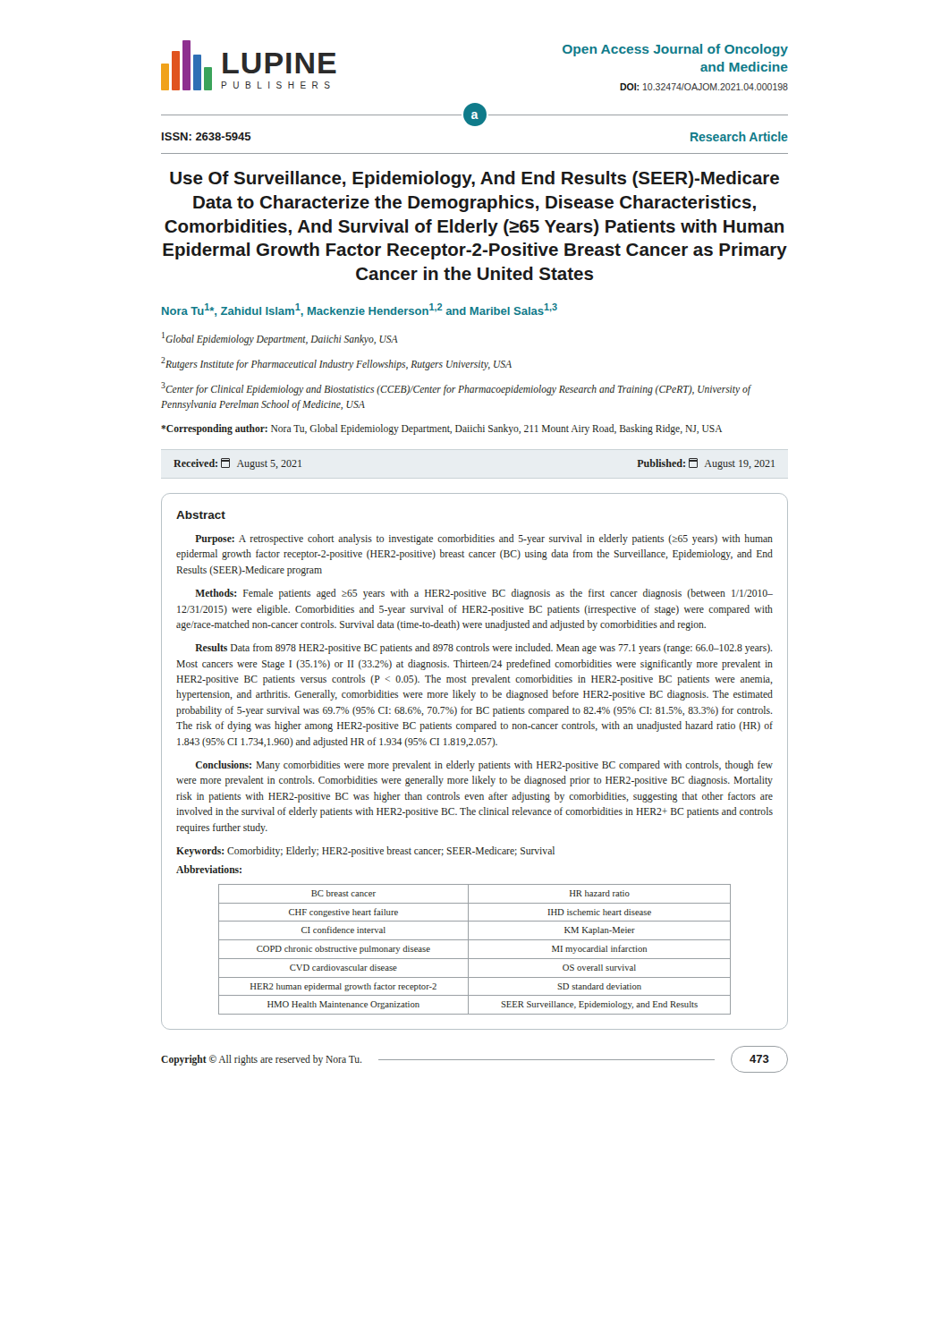LUPINE
PUBLISHERS
Open Access Journal of Oncology
and Medicine
DOI: 10.32474/OAJOM.2021.04.000198
a
ISSN: 2638-5945
Research Article
Use Of Surveillance, Epidemiology, And End Results (SEER)-Medicare Data to Characterize the Demographics, Disease Characteristics, Comorbidities, And Survival of Elderly (≥65 Years) Patients with Human Epidermal Growth Factor Receptor-2-Positive Breast Cancer as Primary Cancer in the United States
Nora Tu1*, Zahidul Islam1, Mackenzie Henderson1,2 and Maribel Salas1,3
1Global Epidemiology Department, Daiichi Sankyo, USA
2Rutgers Institute for Pharmaceutical Industry Fellowships, Rutgers University, USA
3Center for Clinical Epidemiology and Biostatistics (CCEB)/Center for Pharmacoepidemiology Research and Training (CPeRT), University of Pennsylvania Perelman School of Medicine, USA
*Corresponding author: Nora Tu, Global Epidemiology Department, Daiichi Sankyo, 211 Mount Airy Road, Basking Ridge, NJ, USA
Received: August 5, 2021
Published: August 19, 2021
Abstract
Purpose: A retrospective cohort analysis to investigate comorbidities and 5-year survival in elderly patients (≥65 years) with human epidermal growth factor receptor-2-positive (HER2-positive) breast cancer (BC) using data from the Surveillance, Epidemiology, and End Results (SEER)-Medicare program
Methods: Female patients aged ≥65 years with a HER2-positive BC diagnosis as the first cancer diagnosis (between 1/1/2010–12/31/2015) were eligible. Comorbidities and 5-year survival of HER2-positive BC patients (irrespective of stage) were compared with age/race-matched non-cancer controls. Survival data (time-to-death) were unadjusted and adjusted by comorbidities and region.
Results Data from 8978 HER2-positive BC patients and 8978 controls were included. Mean age was 77.1 years (range: 66.0–102.8 years). Most cancers were Stage I (35.1%) or II (33.2%) at diagnosis. Thirteen/24 predefined comorbidities were significantly more prevalent in HER2-positive BC patients versus controls (P < 0.05). The most prevalent comorbidities in HER2-positive BC patients were anemia, hypertension, and arthritis. Generally, comorbidities were more likely to be diagnosed before HER2-positive BC diagnosis. The estimated probability of 5-year survival was 69.7% (95% CI: 68.6%, 70.7%) for BC patients compared to 82.4% (95% CI: 81.5%, 83.3%) for controls. The risk of dying was higher among HER2-positive BC patients compared to non-cancer controls, with an unadjusted hazard ratio (HR) of 1.843 (95% CI 1.734,1.960) and adjusted HR of 1.934 (95% CI 1.819,2.057).
Conclusions: Many comorbidities were more prevalent in elderly patients with HER2-positive BC compared with controls, though few were more prevalent in controls. Comorbidities were generally more likely to be diagnosed prior to HER2-positive BC diagnosis. Mortality risk in patients with HER2-positive BC was higher than controls even after adjusting by comorbidities, suggesting that other factors are involved in the survival of elderly patients with HER2-positive BC. The clinical relevance of comorbidities in HER2+ BC patients and controls requires further study.
Keywords: Comorbidity; Elderly; HER2-positive breast cancer; SEER-Medicare; Survival
Abbreviations:
| BC breast cancer | HR hazard ratio |
| CHF congestive heart failure | IHD ischemic heart disease |
| CI confidence interval | KM Kaplan-Meier |
| COPD chronic obstructive pulmonary disease | MI myocardial infarction |
| CVD cardiovascular disease | OS overall survival |
| HER2 human epidermal growth factor receptor-2 | SD standard deviation |
| HMO Health Maintenance Organization | SEER Surveillance, Epidemiology, and End Results |
Copyright © All rights are reserved by Nora Tu.
473